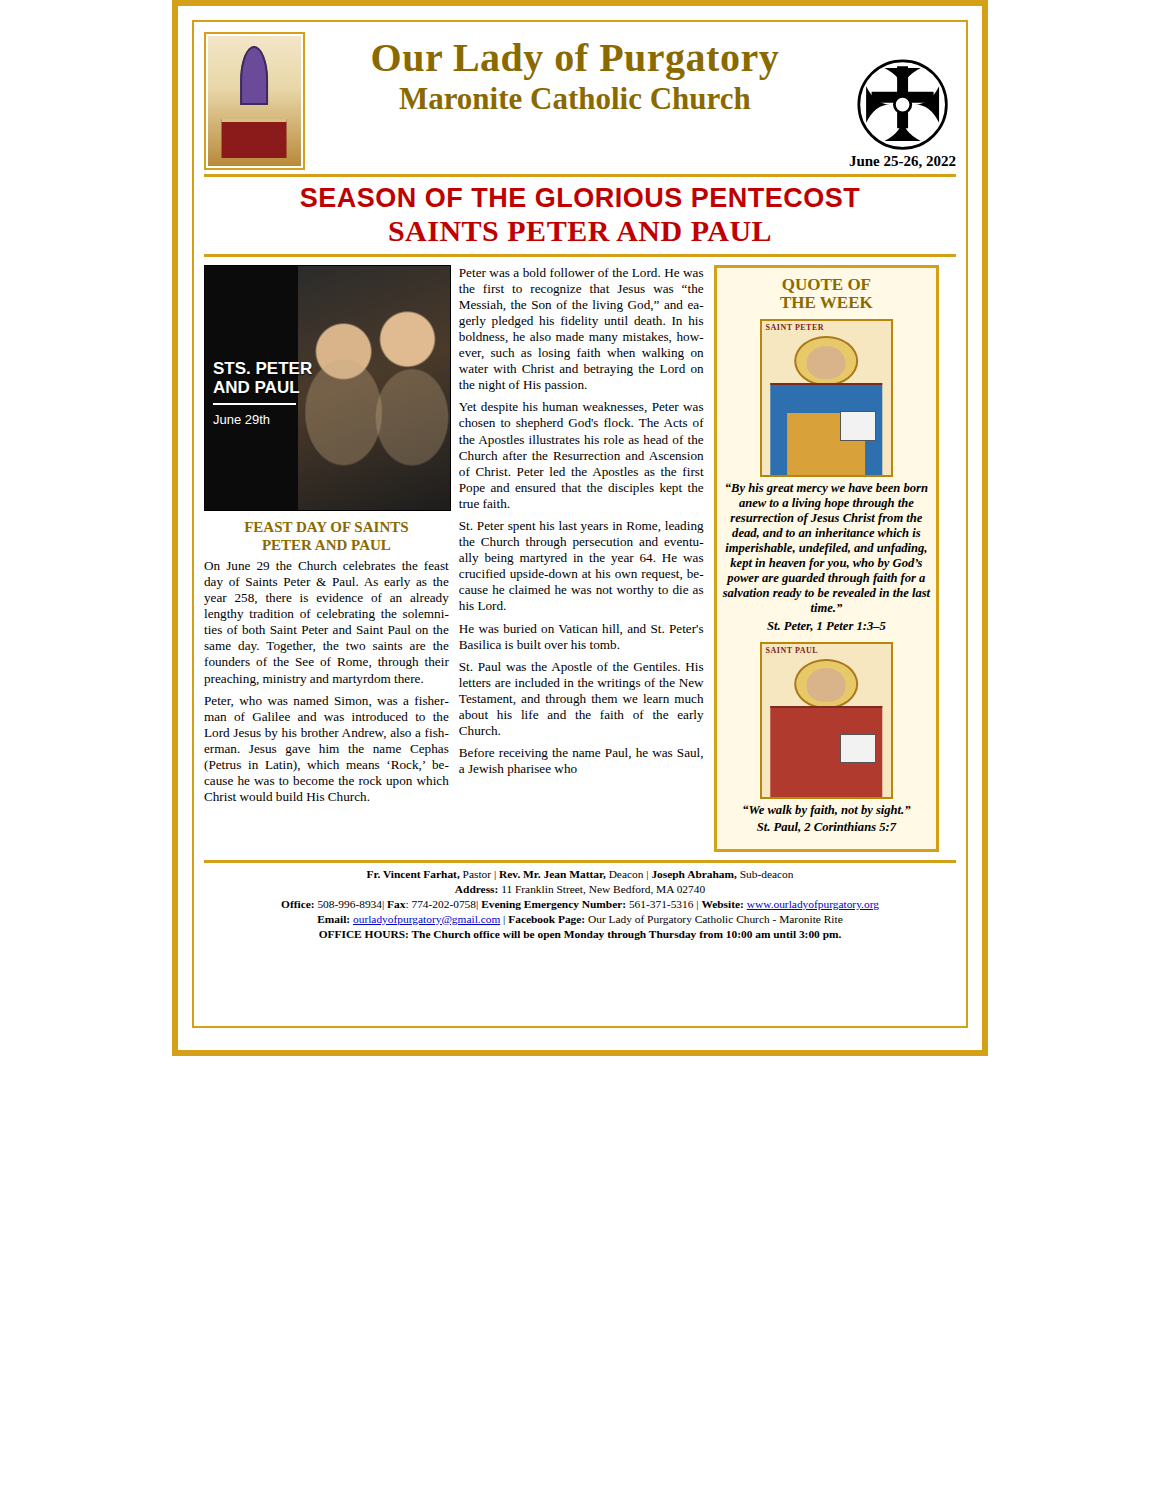Our Lady of Purgatory
Maronite Catholic Church
June 25-26, 2022
SEASON OF THE GLORIOUS PENTECOST
SAINTS PETER AND PAUL
STS. PETER
AND PAUL
June 29th
FEAST DAY OF SAINTS
PETER AND PAUL
On June 29 the Church celebrates the feast day of Saints Peter & Paul. As early as the year 258, there is evidence of an already lengthy tradition of celebrating the solemnities of both Saint Peter and Saint Paul on the same day. Together, the two saints are the founders of the See of Rome, through their preaching, ministry and martyrdom there.
Peter, who was named Simon, was a fisherman of Galilee and was introduced to the Lord Jesus by his brother Andrew, also a fisherman. Jesus gave him the name Cephas (Petrus in Latin), which means ‘Rock,’ because he was to become the rock upon which Christ would build His Church.
Peter was a bold follower of the Lord. He was the first to recognize that Jesus was “the Messiah, the Son of the living God,” and eagerly pledged his fidelity until death. In his boldness, he also made many mistakes, however, such as losing faith when walking on water with Christ and betraying the Lord on the night of His passion.
Yet despite his human weaknesses, Peter was chosen to shepherd God's flock. The Acts of the Apostles illustrates his role as head of the Church after the Resurrection and Ascension of Christ. Peter led the Apostles as the first Pope and ensured that the disciples kept the true faith.
St. Peter spent his last years in Rome, leading the Church through persecution and eventually being martyred in the year 64. He was crucified upside-down at his own request, because he claimed he was not worthy to die as his Lord.
He was buried on Vatican hill, and St. Peter's Basilica is built over his tomb.
St. Paul was the Apostle of the Gentiles. His letters are included in the writings of the New Testament, and through them we learn much about his life and the faith of the early Church.
Before receiving the name Paul, he was Saul, a Jewish pharisee who
QUOTE OF
THE WEEK
SAINT PETER
“By his great mercy we have been born anew to a living hope through the resurrection of Jesus Christ from the dead, and to an inheritance which is imperishable, undefiled, and unfading, kept in heaven for you, who by God’s power are guarded through faith for a salvation ready to be revealed in the last time.”
St. Peter, 1 Peter 1:3–5
SAINT PAUL
“We walk by faith, not by sight.”
St. Paul, 2 Corinthians 5:7
Fr. Vincent Farhat, Pastor | Rev. Mr. Jean Mattar, Deacon | Joseph Abraham, Sub-deacon
Address: 11 Franklin Street, New Bedford, MA 02740
Office: 508-996-8934| Fax: 774-202-0758| Evening Emergency Number: 561-371-5316 | Website: www.ourladyofpurgatory.org
Email: ourladyofpurgatory@gmail.com | Facebook Page: Our Lady of Purgatory Catholic Church - Maronite Rite
OFFICE HOURS: The Church office will be open Monday through Thursday from 10:00 am until 3:00 pm.